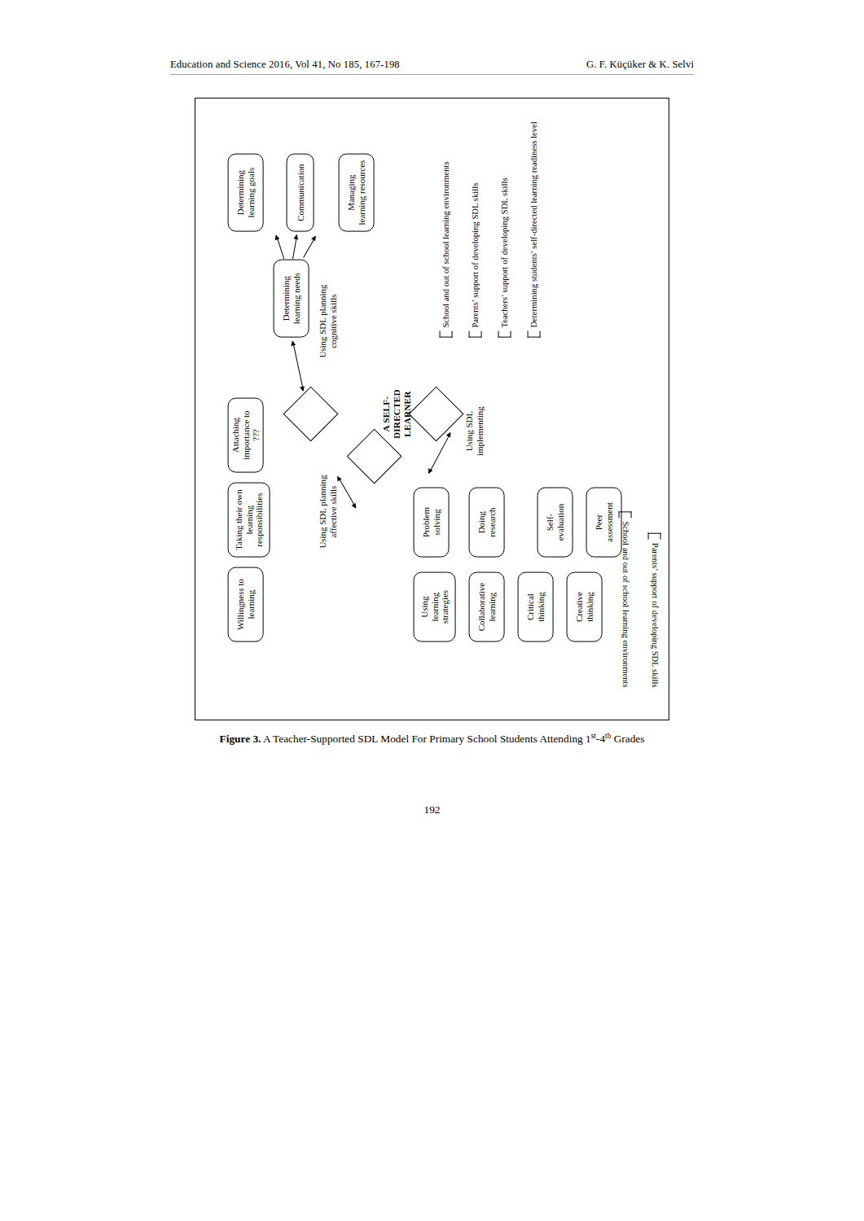Education and Science 2016, Vol 41, No 185, 167-198
G. F. Küçüker & K. Selvi
A SELF-DIRECTED
LEARNER
Using SDL planning
cognitive skills
Determining
learning needs
Determining
learning goals
Communication
Managing
learning resources
Using SDL planning
affective skills
Willingness to
learning
Taking their own
learning
responsibilities
Attaching
importance to
???
Using SDL
implementing
Using
learning
strategies
Collaborative
learning
Critical
thinking
Creative
thinking
Problem
solving
Doing
research
Self-
evaluation
Peer
assessment
School and out of school learning environments
Parents’ support of developing SDL skills
Teachers’ support of developing SDL skills
Determining students’ self-directed learning readiness level
School and out of school learning environments
Parents’ support of developing SDL skills
Teachers’ support of developing SDL skills
Determining students’ self-directed learning readiness level
Figure 3. A Teacher-Supported SDL Model For Primary School Students Attending 1st-4th Grades
192